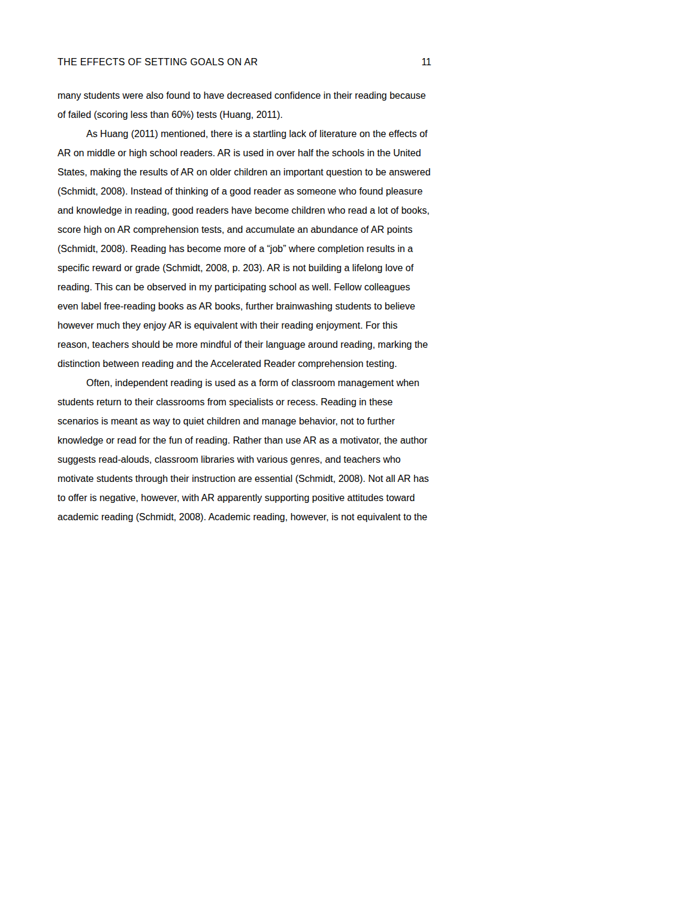The Effects of Setting Goals on AR 11
many students were also found to have decreased confidence in their reading because of failed (scoring less than 60%) tests (Huang, 2011).
As Huang (2011) mentioned, there is a startling lack of literature on the effects of AR on middle or high school readers. AR is used in over half the schools in the United States, making the results of AR on older children an important question to be answered (Schmidt, 2008). Instead of thinking of a good reader as someone who found pleasure and knowledge in reading, good readers have become children who read a lot of books, score high on AR comprehension tests, and accumulate an abundance of AR points (Schmidt, 2008). Reading has become more of a “job” where completion results in a specific reward or grade (Schmidt, 2008, p. 203). AR is not building a lifelong love of reading. This can be observed in my participating school as well. Fellow colleagues even label free-reading books as AR books, further brainwashing students to believe however much they enjoy AR is equivalent with their reading enjoyment. For this reason, teachers should be more mindful of their language around reading, marking the distinction between reading and the Accelerated Reader comprehension testing.
Often, independent reading is used as a form of classroom management when students return to their classrooms from specialists or recess. Reading in these scenarios is meant as way to quiet children and manage behavior, not to further knowledge or read for the fun of reading. Rather than use AR as a motivator, the author suggests read-alouds, classroom libraries with various genres, and teachers who motivate students through their instruction are essential (Schmidt, 2008). Not all AR has to offer is negative, however, with AR apparently supporting positive attitudes toward academic reading (Schmidt, 2008). Academic reading, however, is not equivalent to the